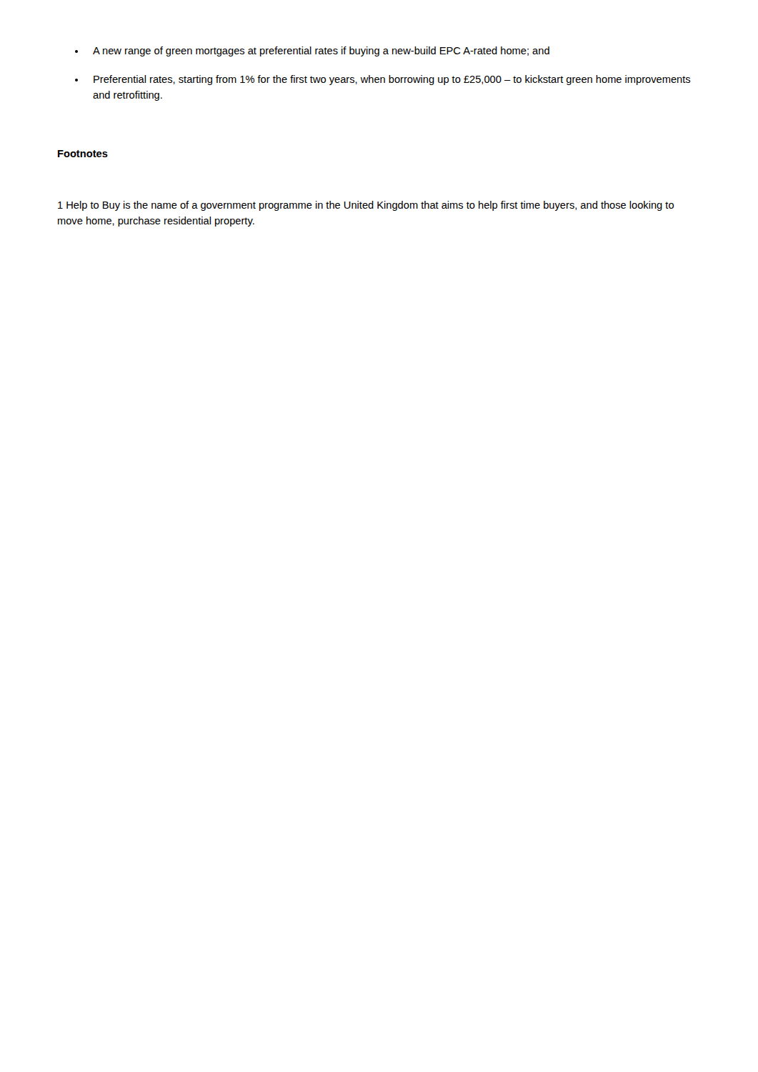A new range of green mortgages at preferential rates if buying a new-build EPC A-rated home; and
Preferential rates, starting from 1% for the first two years, when borrowing up to £25,000 – to kickstart green home improvements and retrofitting.
Footnotes
1 Help to Buy is the name of a government programme in the United Kingdom that aims to help first time buyers, and those looking to move home, purchase residential property.